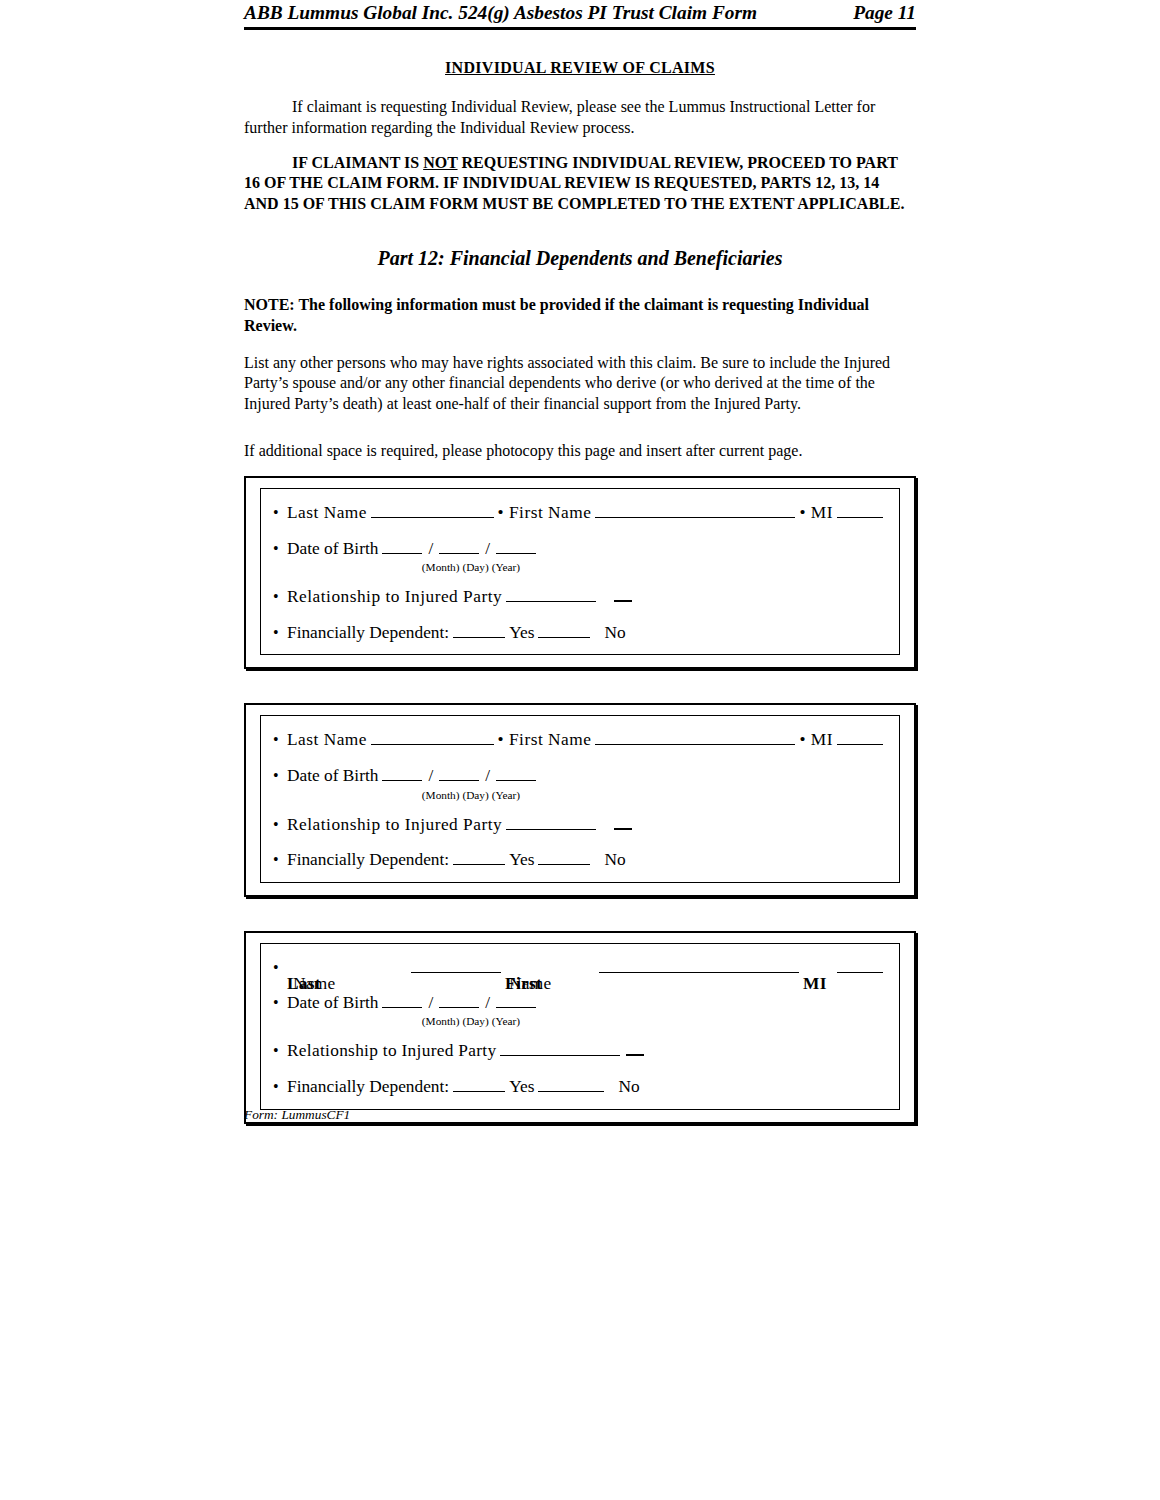ABB Lummus Global Inc. 524(g) Asbestos PI Trust Claim Form
Page 11
INDIVIDUAL REVIEW OF CLAIMS
If claimant is requesting Individual Review, please see the Lummus Instructional Letter for further information regarding the Individual Review process.
IF CLAIMANT IS NOT REQUESTING INDIVIDUAL REVIEW, PROCEED TO PART 16 OF THE CLAIM FORM. IF INDIVIDUAL REVIEW IS REQUESTED, PARTS 12, 13, 14 AND 15 OF THIS CLAIM FORM MUST BE COMPLETED TO THE EXTENT APPLICABLE.
Part 12: Financial Dependents and Beneficiaries
NOTE: The following information must be provided if the claimant is requesting Individual Review.
List any other persons who may have rights associated with this claim. Be sure to include the Injured Party’s spouse and/or any other financial dependents who derive (or who derived at the time of the Injured Party’s death) at least one-half of their financial support from the Injured Party.
If additional space is required, please photocopy this page and insert after current page.
• Last Name • First Name • MI
• Date of Birth / /
(Month) (Day) (Year)
• Relationship to Injured Party
• Financially Dependent: Yes No
• Last Name • First Name • MI
• Date of Birth / /
(Month) (Day) (Year)
• Relationship to Injured Party
• Financially Dependent: Yes No
• Last Name First Name MI
• Date of Birth / /
(Month) (Day) (Year)
• Relationship to Injured Party
• Financially Dependent: Yes No
Form: LummusCF1